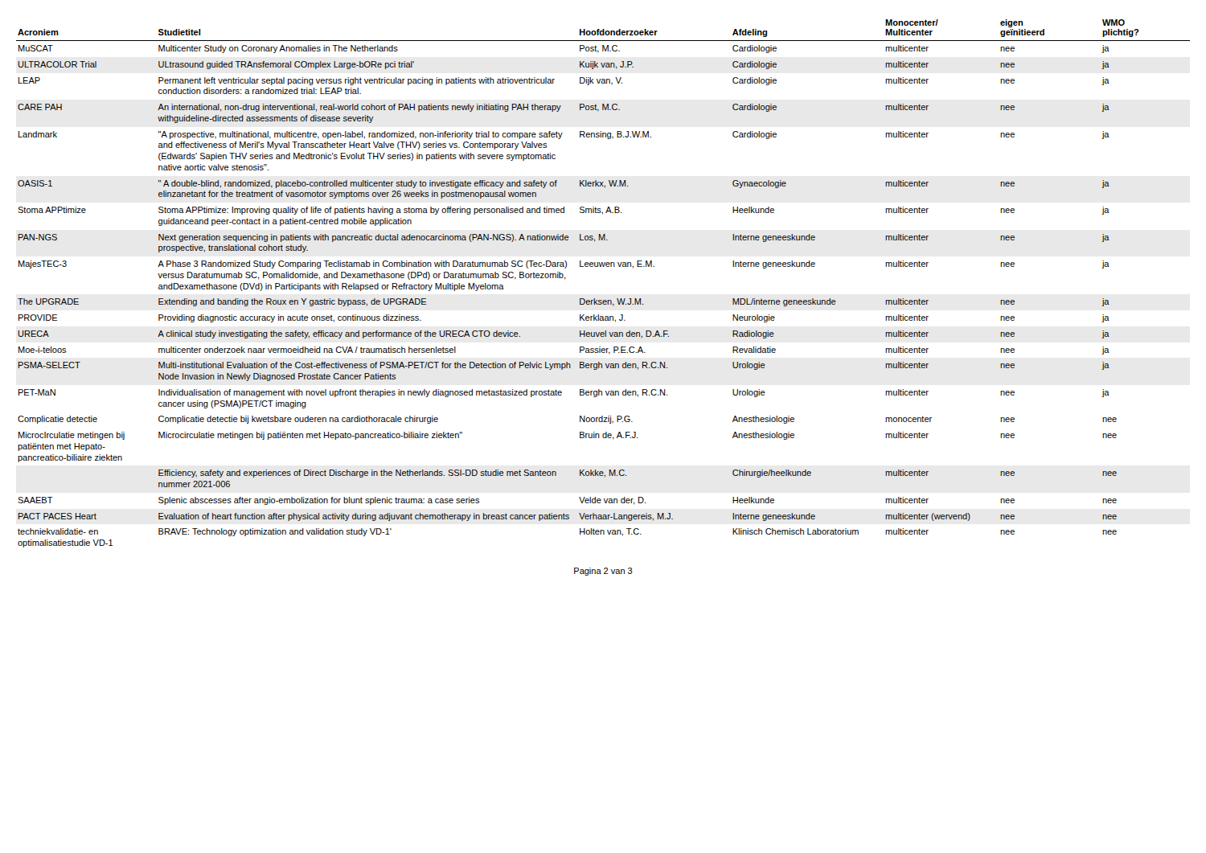| Acroniem | Studietitel | Hoofdonderzoeker | Afdeling | Monocenter/ Multicenter | eigen geïnitieerd | WMO plichtig? |
| --- | --- | --- | --- | --- | --- | --- |
| MuSCAT | Multicenter Study on Coronary Anomalies in The Netherlands | Post, M.C. | Cardiologie | multicenter | nee | ja |
| ULTRACOLOR Trial | ULtrasound guided TRAnsfemoral COmplex Large-bORe pci trial' | Kuijk van, J.P. | Cardiologie | multicenter | nee | ja |
| LEAP | Permanent left ventricular septal pacing versus right ventricular pacing in patients with atrioventricular conduction disorders: a randomized trial: LEAP trial. | Dijk van, V. | Cardiologie | multicenter | nee | ja |
| CARE PAH | An international, non-drug interventional, real-world cohort of PAH patients newly initiating PAH therapy withguideline-directed assessments of disease severity | Post, M.C. | Cardiologie | multicenter | nee | ja |
| Landmark | "A prospective, multinational, multicentre, open-label, randomized, non-inferiority trial to compare safety and effectiveness of Meril's Myval Transcatheter Heart Valve (THV) series vs. Contemporary Valves (Edwards' Sapien THV series and Medtronic's Evolut THV series) in patients with severe symptomatic native aortic valve stenosis". | Rensing, B.J.W.M. | Cardiologie | multicenter | nee | ja |
| OASIS-1 | " A double-blind, randomized, placebo-controlled multicenter study to investigate efficacy and safety of elinzanetant for the treatment of vasomotor symptoms over 26 weeks in postmenopausal women | Klerkx, W.M. | Gynaecologie | multicenter | nee | ja |
| Stoma APPtimize | Stoma APPtimize: Improving quality of life of patients having a stoma by offering personalised and timed guidanceand peer-contact in a patient-centred mobile application | Smits, A.B. | Heelkunde | multicenter | nee | ja |
| PAN-NGS | Next generation sequencing in patients with pancreatic ductal adenocarcinoma (PAN-NGS). A nationwide prospective, translational cohort study. | Los, M. | Interne geneeskunde | multicenter | nee | ja |
| MajesTEC-3 | A Phase 3 Randomized Study Comparing Teclistamab in Combination with Daratumumab SC (Tec-Dara) versus Daratumumab SC, Pomalidomide, and Dexamethasone (DPd) or Daratumumab SC, Bortezomib, andDexamethasone (DVd) in Participants with Relapsed or Refractory Multiple Myeloma | Leeuwen van, E.M. | Interne geneeskunde | multicenter | nee | ja |
| The UPGRADE | Extending and banding the Roux en Y gastric bypass, de UPGRADE | Derksen, W.J.M. | MDL/interne geneeskunde | multicenter | nee | ja |
| PROVIDE | Providing diagnostic accuracy in acute onset, continuous dizziness. | Kerklaan, J. | Neurologie | multicenter | nee | ja |
| URECA | A clinical study investigating the safety, efficacy and performance of the URECA CTO device. | Heuvel van den, D.A.F. | Radiologie | multicenter | nee | ja |
| Moe-i-teloos | multicenter onderzoek naar vermoeidheid na CVA / traumatisch hersenletsel | Passier, P.E.C.A. | Revalidatie | multicenter | nee | ja |
| PSMA-SELECT | Multi-institutional Evaluation of the Cost-effectiveness of PSMA-PET/CT for the Detection of Pelvic Lymph Node Invasion in Newly Diagnosed Prostate Cancer Patients | Bergh van den, R.C.N. | Urologie | multicenter | nee | ja |
| PET-MaN | Individualisation of management with novel upfront therapies in newly diagnosed metastasized prostate cancer using (PSMA)PET/CT imaging | Bergh van den, R.C.N. | Urologie | multicenter | nee | ja |
| Complicatie detectie | Complicatie detectie bij kwetsbare ouderen na cardiothoracale chirurgie | Noordzij, P.G. | Anesthesiologie | monocenter | nee | nee |
| MicrocIrculatie metingen bij patiënten met Hepato-pancreatico-biliaire ziekten | Microcirculatie metingen bij patiënten met Hepato-pancreatico-biliaire ziekten" | Bruin de, A.F.J. | Anesthesiologie | multicenter | nee | nee |
| | Efficiency, safety and experiences of Direct Discharge in the Netherlands. SSI-DD studie met Santeon nummer 2021-006 | Kokke, M.C. | Chirurgie/heelkunde | multicenter | nee | nee |
| SAAEBT | Splenic abscesses after angio-embolization for blunt splenic trauma: a case series | Velde van der, D. | Heelkunde | multicenter | nee | nee |
| PACT PACES Heart | Evaluation of heart function after physical activity during adjuvant chemotherapy in breast cancer patients | Verhaar-Langereis, M.J. | Interne geneeskunde | multicenter (wervend) | nee | nee |
| techniekvalidatie- en optimalisatiestudie VD-1 | BRAVE: Technology optimization and validation study VD-1' | Holten van, T.C. | Klinisch Chemisch Laboratorium | multicenter | nee | nee |
Pagina 2 van 3